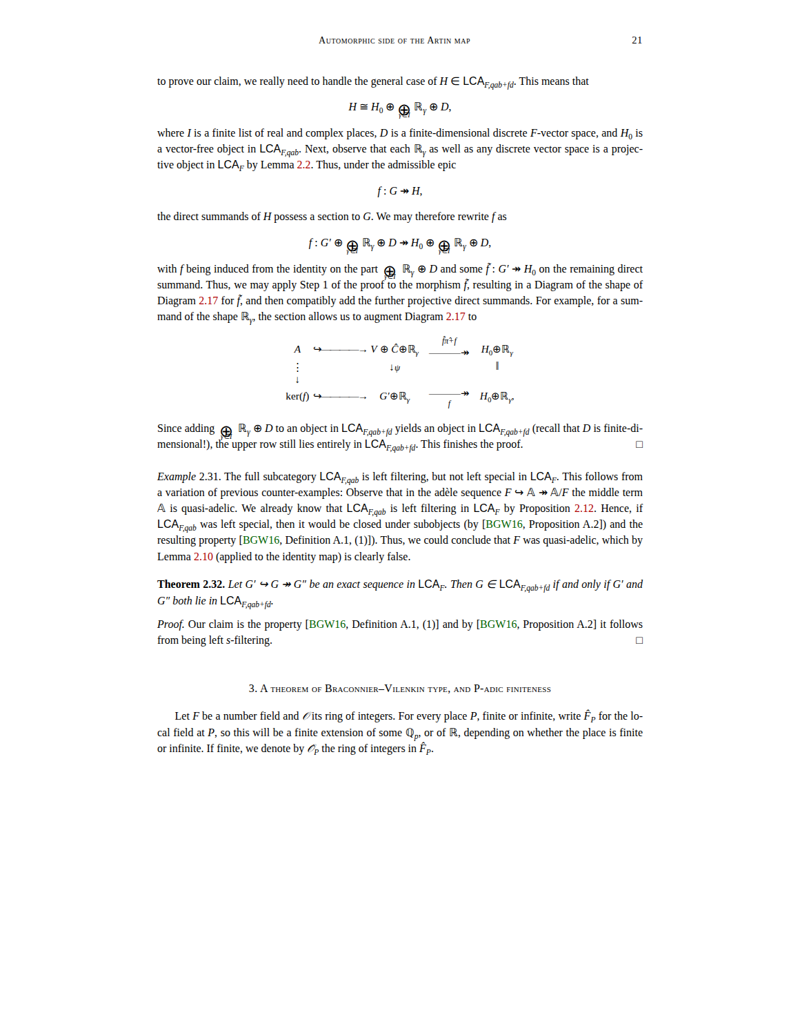Automorphic side of the Artin map 21
to prove our claim, we really need to handle the general case of H ∈ LCAF,qab+fd. This means that
H ≅ H0 ⊕ ⊕γ∈I ℝγ ⊕ D,
where I is a finite list of real and complex places, D is a finite-dimensional discrete F-vector space, and H0 is a vector-free object in LCAF,qab. Next, observe that each ℝγ as well as any discrete vector space is a projective object in LCAF by Lemma 2.2. Thus, under the admissible epic
f : G ↠ H,
the direct summands of H possess a section to G. We may therefore rewrite f as
f : G′ ⊕ ⊕γ∈I ℝγ ⊕ D ↠ H0 ⊕ ⊕γ∈I ℝγ ⊕ D,
with f being induced from the identity on the part ⊕γ∈I ℝγ ⊕ D and some f̃ : G′ ↠ H0 on the remaining direct summand. Thus, we may apply Step 1 of the proof to the morphism f̃, resulting in a Diagram of the shape of Diagram 2.17 for f̃, and then compatibly add the further projective direct summands. For example, for a summand of the shape ℝγ, the section allows us to augment Diagram 2.17 to
| A | ↪————→ | V ⊕ Ĉ ⊕ℝ γ | f̂π̂+f ———↠ | H 0 ⊕ℝ γ |
| ⋮ | | ↓ ψ | | ‖ |
| ↓ | | | | |
| ker ( f ) | ↪————→ | G′ ⊕ℝ γ | ———↠ f | H 0 ⊕ℝ γ , |
Since adding ⊕γ∈I ℝγ ⊕ D to an object in LCAF,qab+fd yields an object in LCAF,qab+fd (recall that D is finite-dimensional!), the upper row still lies entirely in LCAF,qab+fd. This finishes the proof. □
Example 2.31. The full subcategory LCAF,qab is left filtering, but not left special in LCAF. This follows from a variation of previous counter-examples: Observe that in the adèle sequence F ↪ 𝔸 ↠ 𝔸/F the middle term 𝔸 is quasi-adelic. We already know that LCAF,qab is left filtering in LCAF by Proposition 2.12. Hence, if LCAF,qab was left special, then it would be closed under subobjects (by [BGW16, Proposition A.2]) and the resulting property [BGW16, Definition A.1, (1)]). Thus, we could conclude that F was quasi-adelic, which by Lemma 2.10 (applied to the identity map) is clearly false.
Theorem 2.32. Let G′ ↪ G ↠ G″ be an exact sequence in LCAF. Then G ∈ LCAF,qab+fd if and only if G′ and G″ both lie in LCAF,qab+fd.
Proof. Our claim is the property [BGW16, Definition A.1, (1)] and by [BGW16, Proposition A.2] it follows from being left s-filtering. □
3. A theorem of Braconnier–Vilenkin type, and P-adic finiteness
Let F be a number field and 𝒪 its ring of integers. For every place P, finite or infinite, write F̂P for the local field at P, so this will be a finite extension of some ℚp, or of ℝ, depending on whether the place is finite or infinite. If finite, we denote by 𝒪̂P the ring of integers in F̂P.